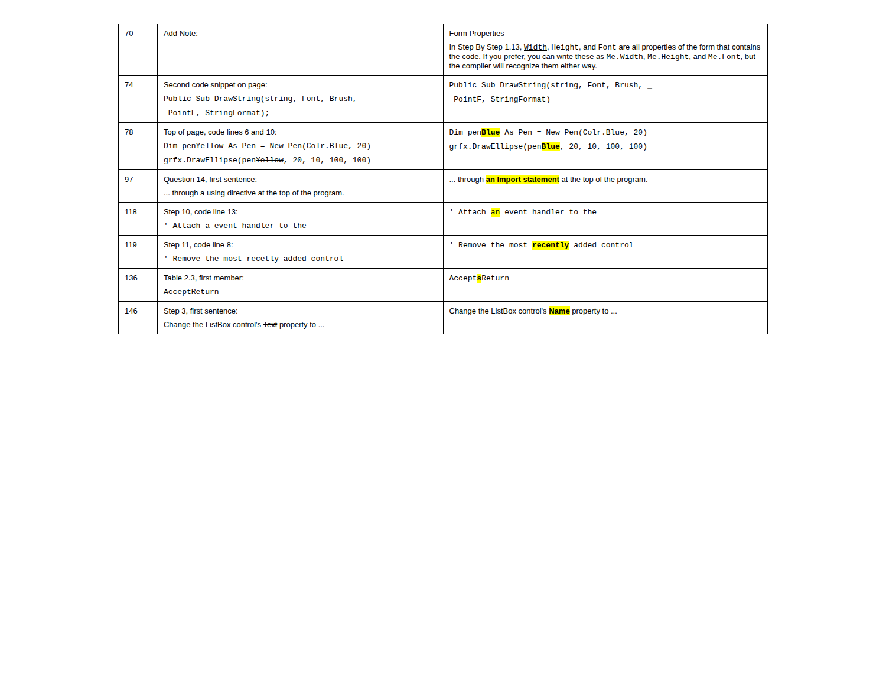| 70 | Add Note: | Form Properties In Step By Step 1.13, Width , Height , and Font are all properties of the form that contains the code. If you prefer, you can write these as Me.Width , Me.Height , and Me.Font , but the compiler will recognize them either way. |
| 74 | Second code snippet on page: Public Sub DrawString(string, Font, Brush, _ PointF, StringFormat) ; | Public Sub DrawString(string, Font, Brush, _ PointF, StringFormat) |
| 78 | Top of page, code lines 6 and 10: Dim pen Yellow As Pen = New Pen(Colr.Blue, 20) grfx.DrawEllipse(pen Yellow , 20, 10, 100, 100) | Dim pen Blue As Pen = New Pen(Colr.Blue, 20) grfx.DrawEllipse(pen Blue , 20, 10, 100, 100) |
| 97 | Question 14, first sentence: ... through a using directive at the top of the program. | ... through an Import statement at the top of the program. |
| 118 | Step 10, code line 13: ' Attach a event handler to the | ' Attach an event handler to the |
| 119 | Step 11, code line 8: ' Remove the most recetly added control | ' Remove the most recently added control |
| 136 | Table 2.3, first member: AcceptReturn | Accept s Return |
| 146 | Step 3, first sentence: Change the ListBox control's Text property to ... | Change the ListBox control's Name property to ... |